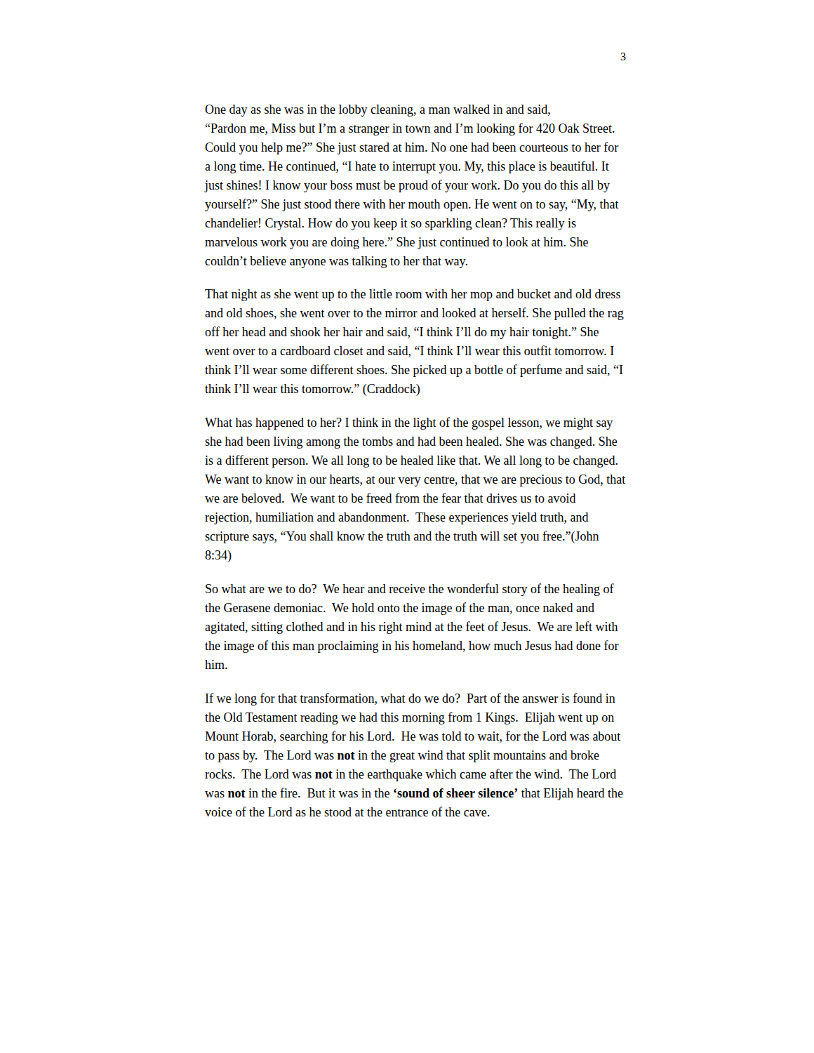3
One day as she was in the lobby cleaning, a man walked in and said,
“Pardon me, Miss but I’m a stranger in town and I’m looking for 420 Oak Street. Could you help me?” She just stared at him. No one had been courteous to her for a long time. He continued, “I hate to interrupt you. My, this place is beautiful. It just shines! I know your boss must be proud of your work. Do you do this all by yourself?” She just stood there with her mouth open. He went on to say, “My, that chandelier! Crystal. How do you keep it so sparkling clean? This really is marvelous work you are doing here.” She just continued to look at him. She couldn’t believe anyone was talking to her that way.
That night as she went up to the little room with her mop and bucket and old dress and old shoes, she went over to the mirror and looked at herself. She pulled the rag off her head and shook her hair and said, “I think I’ll do my hair tonight.” She went over to a cardboard closet and said, “I think I’ll wear this outfit tomorrow. I think I’ll wear some different shoes. She picked up a bottle of perfume and said, “I think I’ll wear this tomorrow.” (Craddock)
What has happened to her? I think in the light of the gospel lesson, we might say she had been living among the tombs and had been healed. She was changed. She is a different person. We all long to be healed like that. We all long to be changed. We want to know in our hearts, at our very centre, that we are precious to God, that we are beloved. We want to be freed from the fear that drives us to avoid rejection, humiliation and abandonment. These experiences yield truth, and scripture says, “You shall know the truth and the truth will set you free.”(John 8:34)
So what are we to do? We hear and receive the wonderful story of the healing of the Gerasene demoniac. We hold onto the image of the man, once naked and agitated, sitting clothed and in his right mind at the feet of Jesus. We are left with the image of this man proclaiming in his homeland, how much Jesus had done for him.
If we long for that transformation, what do we do? Part of the answer is found in the Old Testament reading we had this morning from 1 Kings. Elijah went up on Mount Horab, searching for his Lord. He was told to wait, for the Lord was about to pass by. The Lord was not in the great wind that split mountains and broke rocks. The Lord was not in the earthquake which came after the wind. The Lord was not in the fire. But it was in the ‘sound of sheer silence’ that Elijah heard the voice of the Lord as he stood at the entrance of the cave.